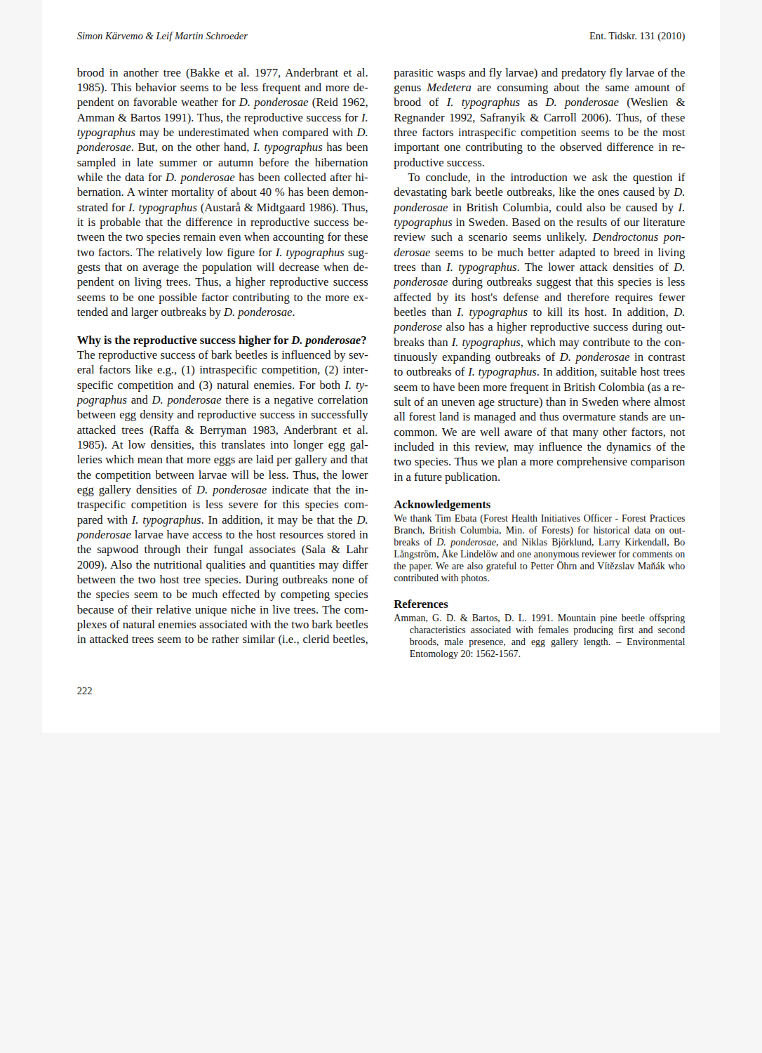Simon Kärvemo & Leif Martin Schroeder Ent. Tidskr. 131 (2010)
brood in another tree (Bakke et al. 1977, Anderbrant et al. 1985). This behavior seems to be less frequent and more dependent on favorable weather for D. ponderosae (Reid 1962, Amman & Bartos 1991). Thus, the reproductive success for I. typographus may be underestimated when compared with D. ponderosae. But, on the other hand, I. typographus has been sampled in late summer or autumn before the hibernation while the data for D. ponderosae has been collected after hibernation. A winter mortality of about 40 % has been demonstrated for I. typographus (Austarå & Midtgaard 1986). Thus, it is probable that the difference in reproductive success between the two species remain even when accounting for these two factors. The relatively low figure for I. typographus suggests that on average the population will decrease when dependent on living trees. Thus, a higher reproductive success seems to be one possible factor contributing to the more extended and larger outbreaks by D. ponderosae.
Why is the reproductive success higher for D. ponderosae?
The reproductive success of bark beetles is influenced by several factors like e.g., (1) intraspecific competition, (2) interspecific competition and (3) natural enemies. For both I. typographus and D. ponderosae there is a negative correlation between egg density and reproductive success in successfully attacked trees (Raffa & Berryman 1983, Anderbrant et al. 1985). At low densities, this translates into longer egg galleries which mean that more eggs are laid per gallery and that the competition between larvae will be less. Thus, the lower egg gallery densities of D. ponderosae indicate that the intraspecific competition is less severe for this species compared with I. typographus. In addition, it may be that the D. ponderosae larvae have access to the host resources stored in the sapwood through their fungal associates (Sala & Lahr 2009). Also the nutritional qualities and quantities may differ between the two host tree species. During outbreaks none of the species seem to be much effected by competing species because of their relative unique niche in live trees. The complexes of natural enemies associated with the two bark beetles in attacked trees seem to be rather similar (i.e., clerid beetles, parasitic wasps and fly larvae) and predatory fly larvae of the genus Medetera are consuming about the same amount of brood of I. typographus as D. ponderosae (Weslien & Regnander 1992, Safranyik & Carroll 2006). Thus, of these three factors intraspecific competition seems to be the most important one contributing to the observed difference in reproductive success.
To conclude, in the introduction we ask the question if devastating bark beetle outbreaks, like the ones caused by D. ponderosae in British Columbia, could also be caused by I. typographus in Sweden. Based on the results of our literature review such a scenario seems unlikely. Dendroctonus ponderosae seems to be much better adapted to breed in living trees than I. typographus. The lower attack densities of D. ponderosae during outbreaks suggest that this species is less affected by its host's defense and therefore requires fewer beetles than I. typographus to kill its host. In addition, D. ponderose also has a higher reproductive success during outbreaks than I. typographus, which may contribute to the continuously expanding outbreaks of D. ponderosae in contrast to outbreaks of I. typographus. In addition, suitable host trees seem to have been more frequent in British Colombia (as a result of an uneven age structure) than in Sweden where almost all forest land is managed and thus overmature stands are uncommon. We are well aware of that many other factors, not included in this review, may influence the dynamics of the two species. Thus we plan a more comprehensive comparison in a future publication.
Acknowledgements
We thank Tim Ebata (Forest Health Initiatives Officer - Forest Practices Branch, British Columbia, Min. of Forests) for historical data on outbreaks of D. ponderosae, and Niklas Björklund, Larry Kirkendall, Bo Långström, Åke Lindelöw and one anonymous reviewer for comments on the paper. We are also grateful to Petter Öhrn and Vítězslav Maňák who contributed with photos.
References
Amman, G. D. & Bartos, D. L. 1991. Mountain pine beetle offspring characteristics associated with females producing first and second broods, male presence, and egg gallery length. – Environmental Entomology 20: 1562-1567.
222